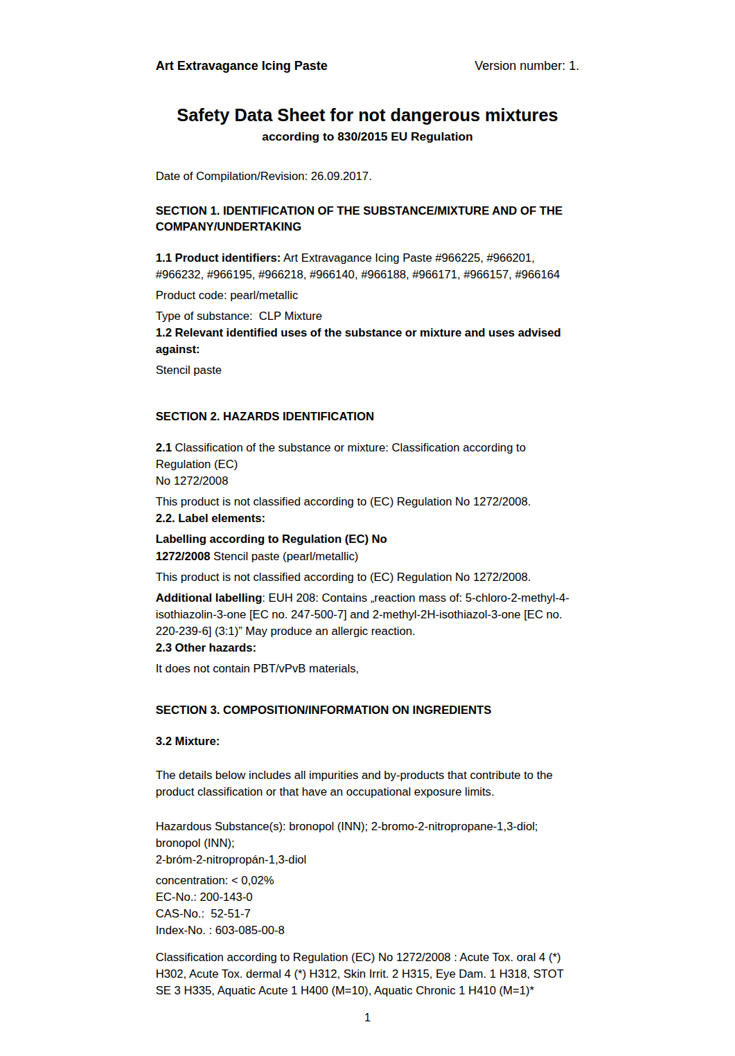Art Extravagance Icing Paste Version number: 1.
Safety Data Sheet for not dangerous mixtures
according to 830/2015 EU Regulation
Date of Compilation/Revision: 26.09.2017.
SECTION 1. IDENTIFICATION OF THE SUBSTANCE/MIXTURE AND OF THE
COMPANY/UNDERTAKING
1.1 Product identifiers: Art Extravagance Icing Paste #966225, #966201, #966232, #966195, #966218, #966140, #966188, #966171, #966157, #966164
Product code: pearl/metallic
Type of substance: CLP Mixture
1.2 Relevant identified uses of the substance or mixture and uses advised against:
Stencil paste
SECTION 2. HAZARDS IDENTIFICATION
2.1 Classification of the substance or mixture: Classification according to Regulation (EC)
No 1272/2008
This product is not classified according to (EC) Regulation No 1272/2008.
2.2. Label elements:
Labelling according to Regulation (EC) No
1272/2008 Stencil paste (pearl/metallic)
This product is not classified according to (EC) Regulation No 1272/2008.
Additional labelling: EUH 208: Contains „reaction mass of: 5-chloro-2-methyl-4-isothiazolin-3-one [EC no. 247-500-7] and 2-methyl-2H-isothiazol-3-one [EC no. 220-239-6] (3:1)” May produce an allergic reaction.
2.3 Other hazards:
It does not contain PBT/vPvB materials,
SECTION 3. COMPOSITION/INFORMATION ON INGREDIENTS
3.2 Mixture:
The details below includes all impurities and by-products that contribute to the
product classification or that have an occupational exposure limits.
Hazardous Substance(s): bronopol (INN); 2-bromo-2-nitropropane-1,3-diol; bronopol (INN);
2-bróm-2-nitropropán-1,3-diol
concentration: < 0,02%
EC-No.: 200-143-0
CAS-No.: 52-51-7
Index-No. : 603-085-00-8
Classification according to Regulation (EC) No 1272/2008 : Acute Tox. oral 4 (*) H302, Acute Tox. dermal 4 (*) H312, Skin Irrit. 2 H315, Eye Dam. 1 H318, STOT SE 3 H335, Aquatic Acute 1 H400 (M=10), Aquatic Chronic 1 H410 (M=1)*
1